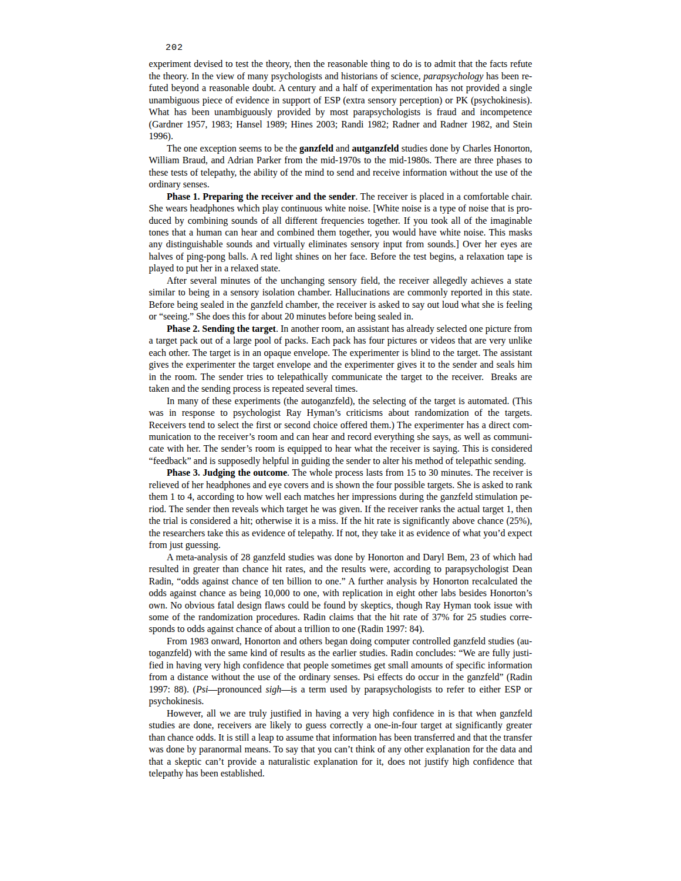202
experiment devised to test the theory, then the reasonable thing to do is to admit that the facts refute the theory. In the view of many psychologists and historians of science, parapsychology has been refuted beyond a reasonable doubt. A century and a half of experimentation has not provided a single unambiguous piece of evidence in support of ESP (extra sensory perception) or PK (psychokinesis). What has been unambiguously provided by most parapsychologists is fraud and incompetence (Gardner 1957, 1983; Hansel 1989; Hines 2003; Randi 1982; Radner and Radner 1982, and Stein 1996).
The one exception seems to be the ganzfeld and autganzfeld studies done by Charles Honorton, William Braud, and Adrian Parker from the mid-1970s to the mid-1980s. There are three phases to these tests of telepathy, the ability of the mind to send and receive information without the use of the ordinary senses.
Phase 1. Preparing the receiver and the sender. The receiver is placed in a comfortable chair. She wears headphones which play continuous white noise. [White noise is a type of noise that is produced by combining sounds of all different frequencies together. If you took all of the imaginable tones that a human can hear and combined them together, you would have white noise. This masks any distinguishable sounds and virtually eliminates sensory input from sounds.] Over her eyes are halves of ping-pong balls. A red light shines on her face. Before the test begins, a relaxation tape is played to put her in a relaxed state.
After several minutes of the unchanging sensory field, the receiver allegedly achieves a state similar to being in a sensory isolation chamber. Hallucinations are commonly reported in this state. Before being sealed in the ganzfeld chamber, the receiver is asked to say out loud what she is feeling or “seeing.” She does this for about 20 minutes before being sealed in.
Phase 2. Sending the target. In another room, an assistant has already selected one picture from a target pack out of a large pool of packs. Each pack has four pictures or videos that are very unlike each other. The target is in an opaque envelope. The experimenter is blind to the target. The assistant gives the experimenter the target envelope and the experimenter gives it to the sender and seals him in the room. The sender tries to telepathically communicate the target to the receiver. Breaks are taken and the sending process is repeated several times.
In many of these experiments (the autoganzfeld), the selecting of the target is automated. (This was in response to psychologist Ray Hyman’s criticisms about randomization of the targets. Receivers tend to select the first or second choice offered them.) The experimenter has a direct communication to the receiver’s room and can hear and record everything she says, as well as communicate with her. The sender’s room is equipped to hear what the receiver is saying. This is considered “feedback” and is supposedly helpful in guiding the sender to alter his method of telepathic sending.
Phase 3. Judging the outcome. The whole process lasts from 15 to 30 minutes. The receiver is relieved of her headphones and eye covers and is shown the four possible targets. She is asked to rank them 1 to 4, according to how well each matches her impressions during the ganzfeld stimulation period. The sender then reveals which target he was given. If the receiver ranks the actual target 1, then the trial is considered a hit; otherwise it is a miss. If the hit rate is significantly above chance (25%), the researchers take this as evidence of telepathy. If not, they take it as evidence of what you’d expect from just guessing.
A meta-analysis of 28 ganzfeld studies was done by Honorton and Daryl Bem, 23 of which had resulted in greater than chance hit rates, and the results were, according to parapsychologist Dean Radin, “odds against chance of ten billion to one.” A further analysis by Honorton recalculated the odds against chance as being 10,000 to one, with replication in eight other labs besides Honorton’s own. No obvious fatal design flaws could be found by skeptics, though Ray Hyman took issue with some of the randomization procedures. Radin claims that the hit rate of 37% for 25 studies corresponds to odds against chance of about a trillion to one (Radin 1997: 84).
From 1983 onward, Honorton and others began doing computer controlled ganzfeld studies (autoganzfeld) with the same kind of results as the earlier studies. Radin concludes: “We are fully justified in having very high confidence that people sometimes get small amounts of specific information from a distance without the use of the ordinary senses. Psi effects do occur in the ganzfeld” (Radin 1997: 88). (Psi—pronounced sigh—is a term used by parapsychologists to refer to either ESP or psychokinesis.
However, all we are truly justified in having a very high confidence in is that when ganzfeld studies are done, receivers are likely to guess correctly a one-in-four target at significantly greater than chance odds. It is still a leap to assume that information has been transferred and that the transfer was done by paranormal means. To say that you can’t think of any other explanation for the data and that a skeptic can’t provide a naturalistic explanation for it, does not justify high confidence that telepathy has been established.